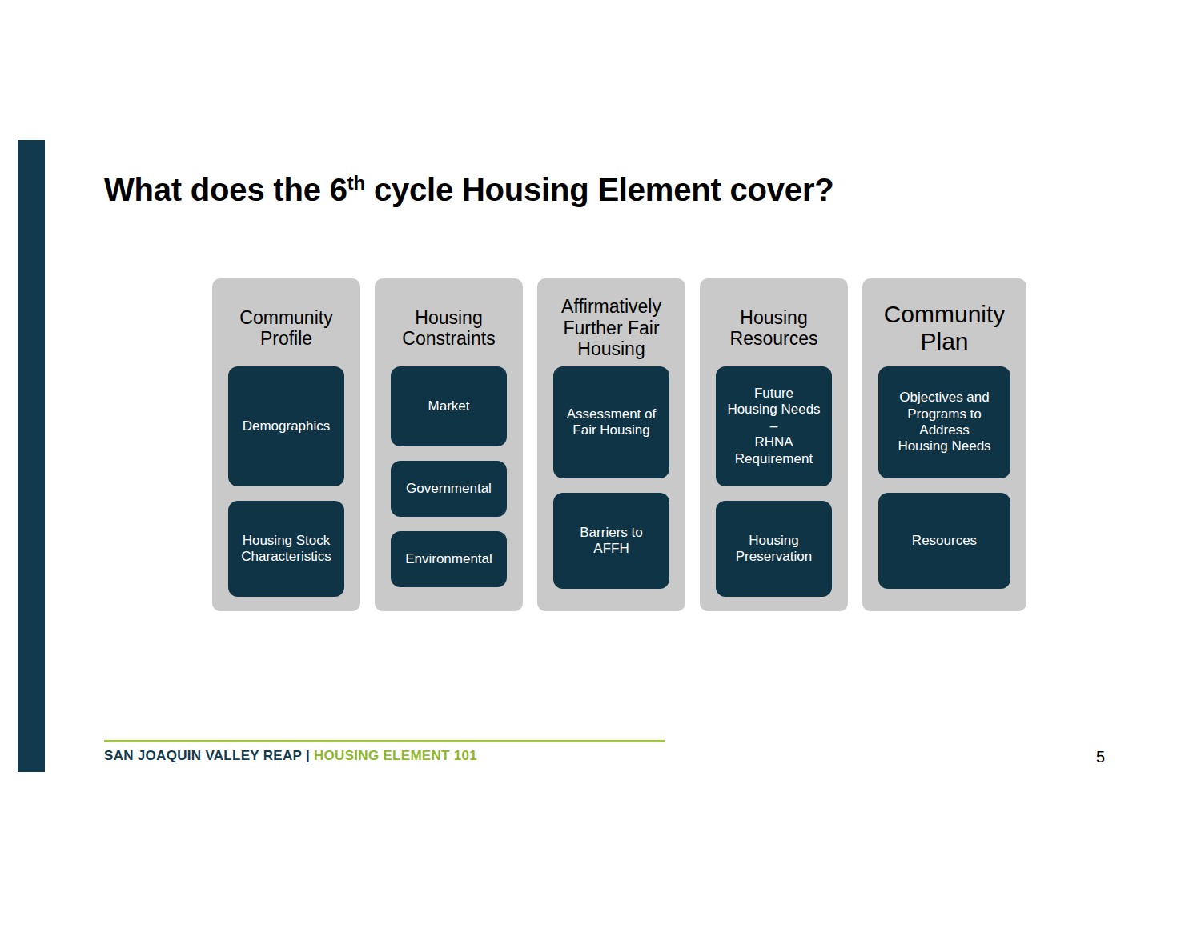What does the 6th cycle Housing Element cover?
Community
Profile
Demographics
Housing Stock
Characteristics
Housing
Constraints
Market
Governmental
Environmental
Affirmatively
Further Fair
Housing
Assessment of
Fair Housing
Barriers to
AFFH
Housing
Resources
Future
Housing Needs
–
RHNA
Requirement
Housing
Preservation
Community
Plan
Objectives and
Programs to
Address
Housing Needs
Resources
SAN JOAQUIN VALLEY REAP | HOUSING ELEMENT 101
5